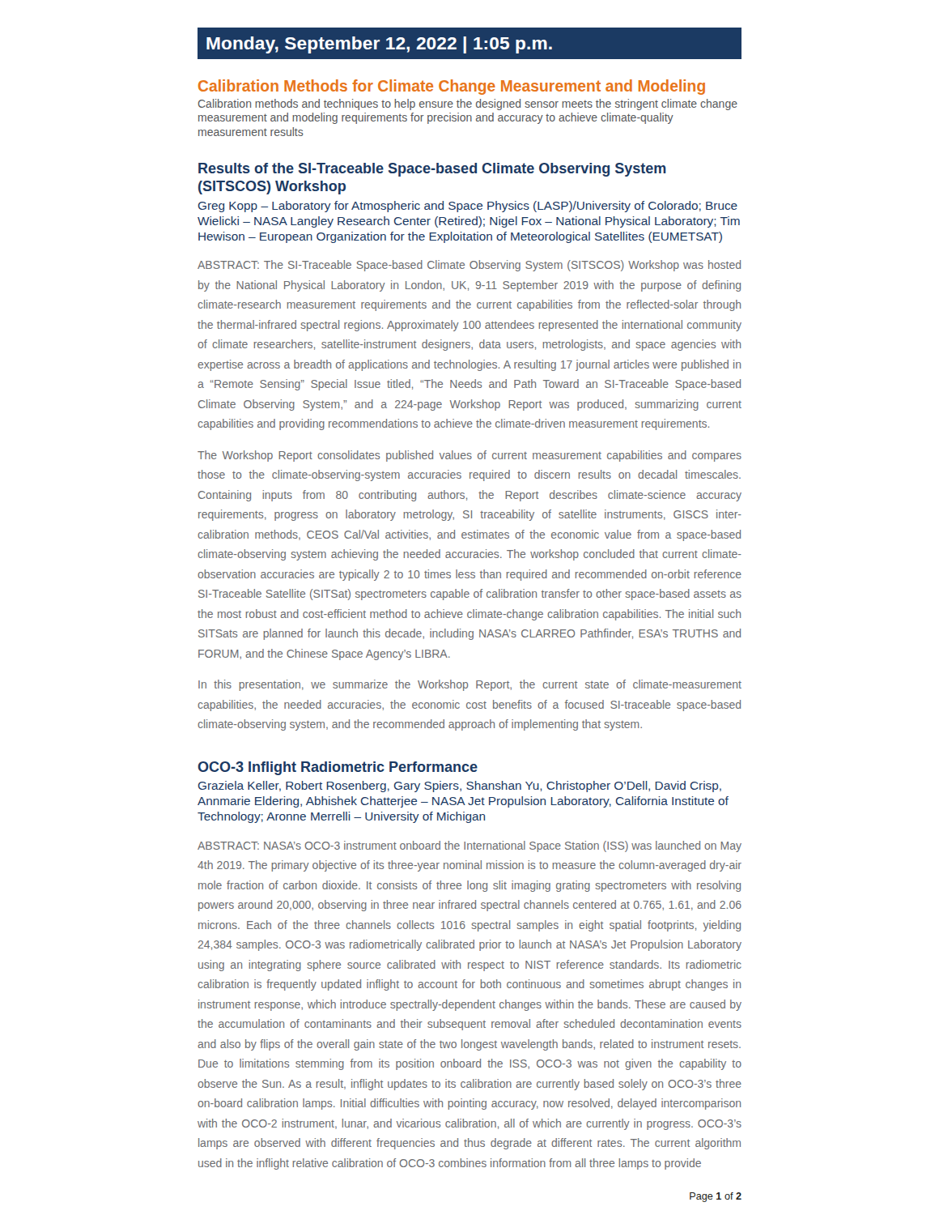Monday, September 12, 2022 | 1:05 p.m.
Calibration Methods for Climate Change Measurement and Modeling
Calibration methods and techniques to help ensure the designed sensor meets the stringent climate change measurement and modeling requirements for precision and accuracy to achieve climate-quality measurement results
Results of the SI-Traceable Space-based Climate Observing System (SITSCOS) Workshop
Greg Kopp – Laboratory for Atmospheric and Space Physics (LASP)/University of Colorado; Bruce Wielicki – NASA Langley Research Center (Retired); Nigel Fox – National Physical Laboratory; Tim Hewison – European Organization for the Exploitation of Meteorological Satellites (EUMETSAT)
ABSTRACT: The SI-Traceable Space-based Climate Observing System (SITSCOS) Workshop was hosted by the National Physical Laboratory in London, UK, 9-11 September 2019 with the purpose of defining climate-research measurement requirements and the current capabilities from the reflected-solar through the thermal-infrared spectral regions. Approximately 100 attendees represented the international community of climate researchers, satellite-instrument designers, data users, metrologists, and space agencies with expertise across a breadth of applications and technologies. A resulting 17 journal articles were published in a “Remote Sensing” Special Issue titled, “The Needs and Path Toward an SI-Traceable Space-based Climate Observing System,” and a 224-page Workshop Report was produced, summarizing current capabilities and providing recommendations to achieve the climate-driven measurement requirements.
The Workshop Report consolidates published values of current measurement capabilities and compares those to the climate-observing-system accuracies required to discern results on decadal timescales. Containing inputs from 80 contributing authors, the Report describes climate-science accuracy requirements, progress on laboratory metrology, SI traceability of satellite instruments, GISCS inter-calibration methods, CEOS Cal/Val activities, and estimates of the economic value from a space-based climate-observing system achieving the needed accuracies. The workshop concluded that current climate-observation accuracies are typically 2 to 10 times less than required and recommended on-orbit reference SI-Traceable Satellite (SITSat) spectrometers capable of calibration transfer to other space-based assets as the most robust and cost-efficient method to achieve climate-change calibration capabilities. The initial such SITSats are planned for launch this decade, including NASA’s CLARREO Pathfinder, ESA’s TRUTHS and FORUM, and the Chinese Space Agency’s LIBRA.
In this presentation, we summarize the Workshop Report, the current state of climate-measurement capabilities, the needed accuracies, the economic cost benefits of a focused SI-traceable space-based climate-observing system, and the recommended approach of implementing that system.
OCO-3 Inflight Radiometric Performance
Graziela Keller, Robert Rosenberg, Gary Spiers, Shanshan Yu, Christopher O’Dell, David Crisp, Annmarie Eldering, Abhishek Chatterjee – NASA Jet Propulsion Laboratory, California Institute of Technology; Aronne Merrelli – University of Michigan
ABSTRACT: NASA’s OCO-3 instrument onboard the International Space Station (ISS) was launched on May 4th 2019. The primary objective of its three-year nominal mission is to measure the column-averaged dry-air mole fraction of carbon dioxide. It consists of three long slit imaging grating spectrometers with resolving powers around 20,000, observing in three near infrared spectral channels centered at 0.765, 1.61, and 2.06 microns. Each of the three channels collects 1016 spectral samples in eight spatial footprints, yielding 24,384 samples. OCO-3 was radiometrically calibrated prior to launch at NASA’s Jet Propulsion Laboratory using an integrating sphere source calibrated with respect to NIST reference standards. Its radiometric calibration is frequently updated inflight to account for both continuous and sometimes abrupt changes in instrument response, which introduce spectrally-dependent changes within the bands. These are caused by the accumulation of contaminants and their subsequent removal after scheduled decontamination events and also by flips of the overall gain state of the two longest wavelength bands, related to instrument resets. Due to limitations stemming from its position onboard the ISS, OCO-3 was not given the capability to observe the Sun. As a result, inflight updates to its calibration are currently based solely on OCO-3’s three on-board calibration lamps. Initial difficulties with pointing accuracy, now resolved, delayed intercomparison with the OCO-2 instrument, lunar, and vicarious calibration, all of which are currently in progress. OCO-3’s lamps are observed with different frequencies and thus degrade at different rates. The current algorithm used in the inflight relative calibration of OCO-3 combines information from all three lamps to provide
Page 1 of 2